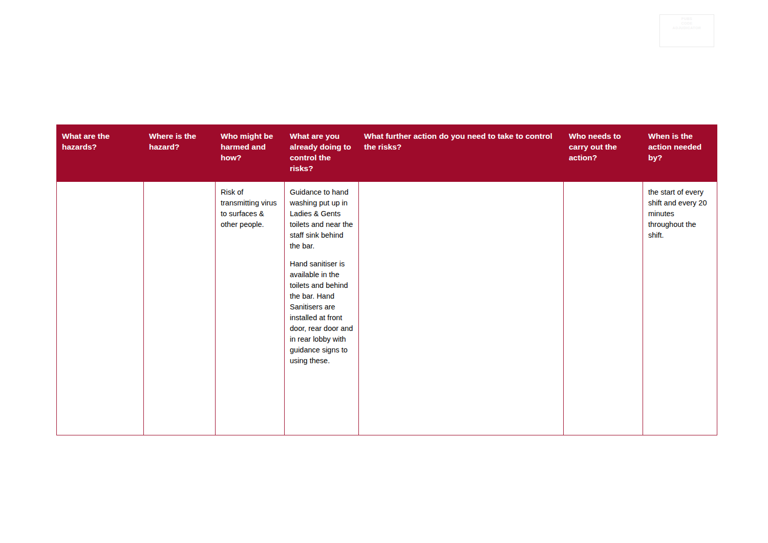PUBS
CODE
ADJUDICATOR
| What are the hazards? | Where is the hazard? | Who might be harmed and how? | What are you already doing to control the risks? | What further action do you need to take to control the risks? | Who needs to carry out the action? | When is the action needed by? |
| --- | --- | --- | --- | --- | --- | --- |
| | | Risk of transmitting virus to surfaces & other people. | Guidance to hand washing put up in Ladies & Gents toilets and near the staff sink behind the bar. Hand sanitiser is available in the toilets and behind the bar. Hand Sanitisers are installed at front door, rear door and in rear lobby with guidance signs to using these. | | | the start of every shift and every 20 minutes throughout the shift. |